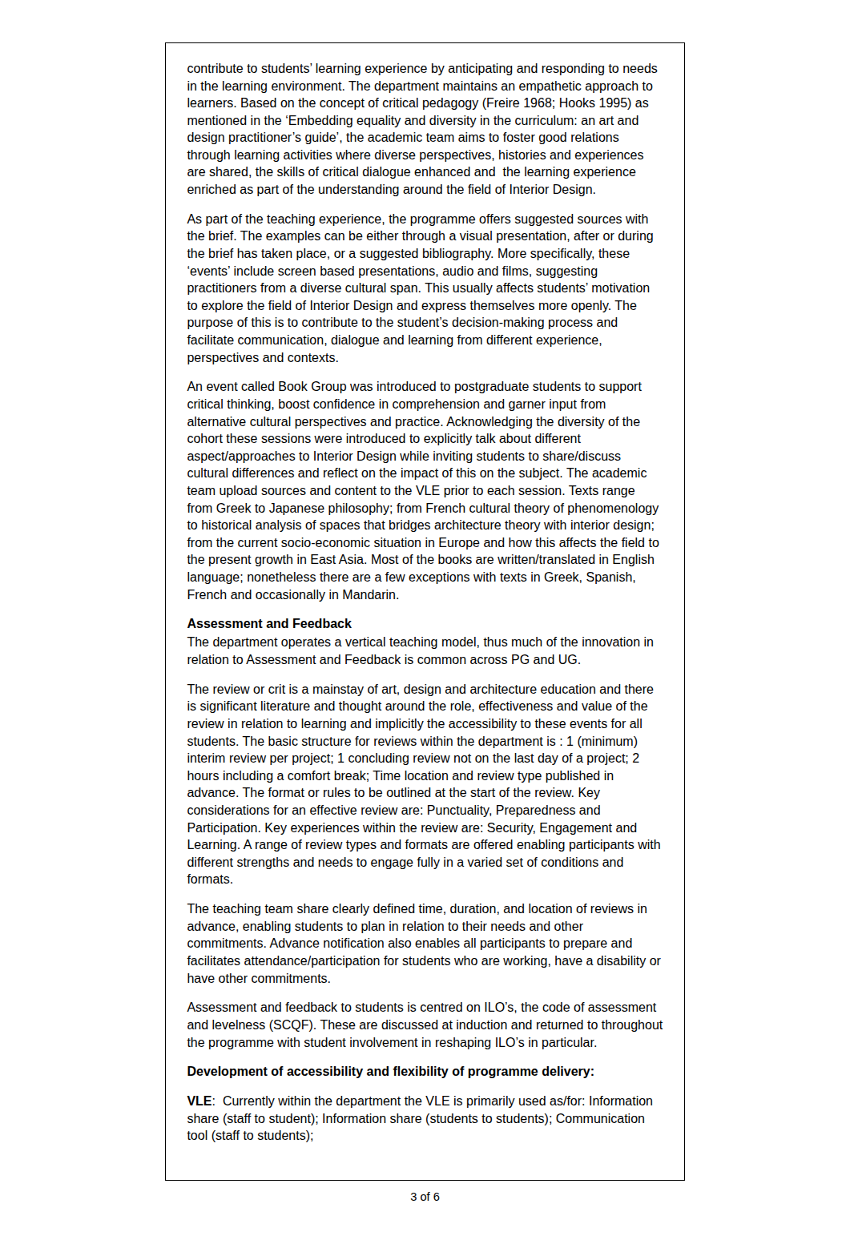contribute to students’ learning experience by anticipating and responding to needs in the learning environment. The department maintains an empathetic approach to learners. Based on the concept of critical pedagogy (Freire 1968; Hooks 1995) as mentioned in the ‘Embedding equality and diversity in the curriculum: an art and design practitioner’s guide’, the academic team aims to foster good relations through learning activities where diverse perspectives, histories and experiences are shared, the skills of critical dialogue enhanced and the learning experience enriched as part of the understanding around the field of Interior Design.
As part of the teaching experience, the programme offers suggested sources with the brief. The examples can be either through a visual presentation, after or during the brief has taken place, or a suggested bibliography. More specifically, these ‘events’ include screen based presentations, audio and films, suggesting practitioners from a diverse cultural span. This usually affects students’ motivation to explore the field of Interior Design and express themselves more openly. The purpose of this is to contribute to the student’s decision-making process and facilitate communication, dialogue and learning from different experience, perspectives and contexts.
An event called Book Group was introduced to postgraduate students to support critical thinking, boost confidence in comprehension and garner input from alternative cultural perspectives and practice. Acknowledging the diversity of the cohort these sessions were introduced to explicitly talk about different aspect/approaches to Interior Design while inviting students to share/discuss cultural differences and reflect on the impact of this on the subject. The academic team upload sources and content to the VLE prior to each session. Texts range from Greek to Japanese philosophy; from French cultural theory of phenomenology to historical analysis of spaces that bridges architecture theory with interior design; from the current socio-economic situation in Europe and how this affects the field to the present growth in East Asia. Most of the books are written/translated in English language; nonetheless there are a few exceptions with texts in Greek, Spanish, French and occasionally in Mandarin.
Assessment and Feedback
The department operates a vertical teaching model, thus much of the innovation in relation to Assessment and Feedback is common across PG and UG.
The review or crit is a mainstay of art, design and architecture education and there is significant literature and thought around the role, effectiveness and value of the review in relation to learning and implicitly the accessibility to these events for all students. The basic structure for reviews within the department is : 1 (minimum) interim review per project; 1 concluding review not on the last day of a project; 2 hours including a comfort break; Time location and review type published in advance. The format or rules to be outlined at the start of the review. Key considerations for an effective review are: Punctuality, Preparedness and Participation. Key experiences within the review are: Security, Engagement and Learning. A range of review types and formats are offered enabling participants with different strengths and needs to engage fully in a varied set of conditions and formats.
The teaching team share clearly defined time, duration, and location of reviews in advance, enabling students to plan in relation to their needs and other commitments. Advance notification also enables all participants to prepare and facilitates attendance/participation for students who are working, have a disability or have other commitments.
Assessment and feedback to students is centred on ILO’s, the code of assessment and levelness (SCQF). These are discussed at induction and returned to throughout the programme with student involvement in reshaping ILO’s in particular.
Development of accessibility and flexibility of programme delivery:
VLE: Currently within the department the VLE is primarily used as/for: Information share (staff to student); Information share (students to students); Communication tool (staff to students);
3 of 6